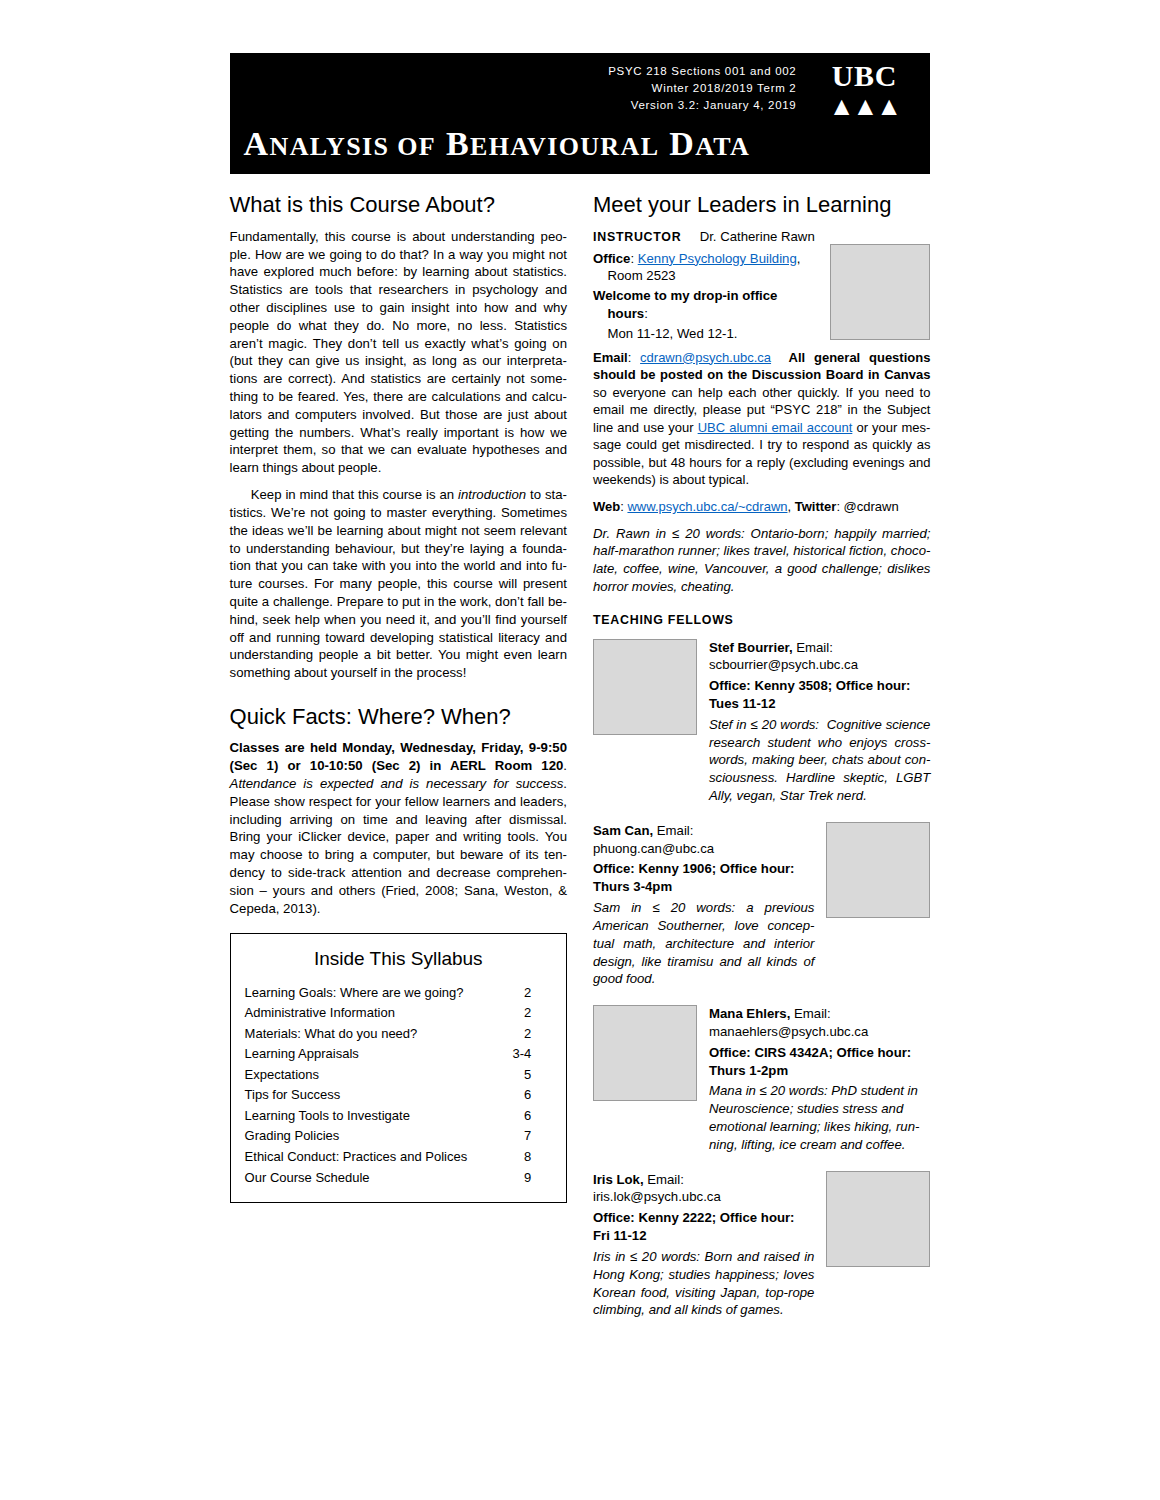UBC
▲▲▲
PSYC 218 Sections 001 and 002
Winter 2018/2019 Term 2
Version 3.2: January 4, 2019
ANALYSIS OF BEHAVIOURAL DATA
What is this Course About?
Fundamentally, this course is about understanding people. How are we going to do that? In a way you might not have explored much before: by learning about statistics. Statistics are tools that researchers in psychology and other disciplines use to gain insight into how and why people do what they do. No more, no less. Statistics aren’t magic. They don’t tell us exactly what’s going on (but they can give us insight, as long as our interpretations are correct). And statistics are certainly not something to be feared. Yes, there are calculations and calculators and computers involved. But those are just about getting the numbers. What’s really important is how we interpret them, so that we can evaluate hypotheses and learn things about people.
Keep in mind that this course is an introduction to statistics. We’re not going to master everything. Sometimes the ideas we’ll be learning about might not seem relevant to understanding behaviour, but they’re laying a foundation that you can take with you into the world and into future courses. For many people, this course will present quite a challenge. Prepare to put in the work, don’t fall behind, seek help when you need it, and you’ll find yourself off and running toward developing statistical literacy and understanding people a bit better. You might even learn something about yourself in the process!
Quick Facts: Where? When?
Classes are held Monday, Wednesday, Friday, 9-9:50 (Sec 1) or 10-10:50 (Sec 2) in AERL Room 120. Attendance is expected and is necessary for success. Please show respect for your fellow learners and leaders, including arriving on time and leaving after dismissal. Bring your iClicker device, paper and writing tools. You may choose to bring a computer, but beware of its tendency to side-track attention and decrease comprehension – yours and others (Fried, 2008; Sana, Weston, & Cepeda, 2013).
Inside This Syllabus
| Learning Goals: Where are we going? | 2 |
| Administrative Information | 2 |
| Materials: What do you need? | 2 |
| Learning Appraisals | 3-4 |
| Expectations | 5 |
| Tips for Success | 6 |
| Learning Tools to Investigate | 6 |
| Grading Policies | 7 |
| Ethical Conduct: Practices and Polices | 8 |
| Our Course Schedule | 9 |
Meet your Leaders in Learning
INSTRUCTOR Dr. Catherine Rawn
Office: Kenny Psychology Building, Room 2523
Welcome to my drop-in office hours:
Mon 11-12, Wed 12-1.
Email: cdrawn@psych.ubc.ca All general questions should be posted on the Discussion Board in Canvas so everyone can help each other quickly. If you need to email me directly, please put “PSYC 218” in the Subject line and use your UBC alumni email account or your message could get misdirected. I try to respond as quickly as possible, but 48 hours for a reply (excluding evenings and weekends) is about typical.
Web: www.psych.ubc.ca/~cdrawn, Twitter: @cdrawn
Dr. Rawn in ≤ 20 words: Ontario-born; happily married; half-marathon runner; likes travel, historical fiction, chocolate, coffee, wine, Vancouver, a good challenge; dislikes horror movies, cheating.
TEACHING FELLOWS
Stef Bourrier, Email: scbourrier@psych.ubc.ca
Office: Kenny 3508; Office hour: Tues 11-12
Stef in ≤ 20 words: Cognitive science research student who enjoys crosswords, making beer, chats about consciousness. Hardline skeptic, LGBT Ally, vegan, Star Trek nerd.
Sam Can, Email: phuong.can@ubc.ca
Office: Kenny 1906; Office hour: Thurs 3-4pm
Sam in ≤ 20 words: a previous American Southerner, love conceptual math, architecture and interior design, like tiramisu and all kinds of good food.
Mana Ehlers, Email: manaehlers@psych.ubc.ca
Office: CIRS 4342A; Office hour: Thurs 1-2pm
Mana in ≤ 20 words: PhD student in Neuroscience; studies stress and emotional learning; likes hiking, running, lifting, ice cream and coffee.
Iris Lok, Email: iris.lok@psych.ubc.ca
Office: Kenny 2222; Office hour: Fri 11-12
Iris in ≤ 20 words: Born and raised in Hong Kong; studies happiness; loves Korean food, visiting Japan, top-rope climbing, and all kinds of games.